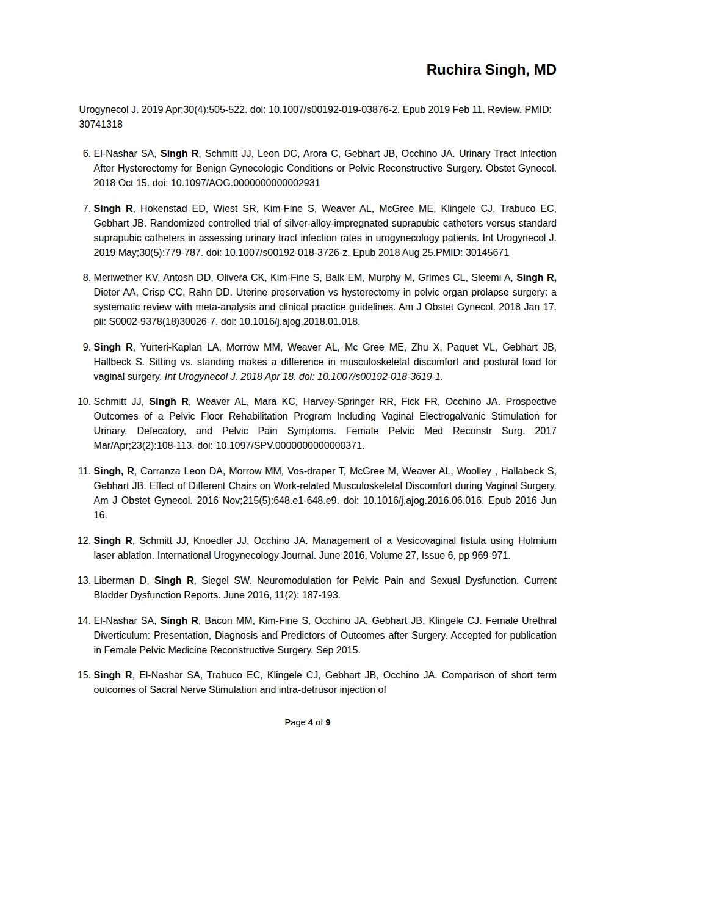Ruchira Singh, MD
Urogynecol J. 2019 Apr;30(4):505-522. doi: 10.1007/s00192-019-03876-2. Epub 2019 Feb 11. Review. PMID: 30741318
El-Nashar SA, Singh R, Schmitt JJ, Leon DC, Arora C, Gebhart JB, Occhino JA. Urinary Tract Infection After Hysterectomy for Benign Gynecologic Conditions or Pelvic Reconstructive Surgery. Obstet Gynecol. 2018 Oct 15. doi: 10.1097/AOG.0000000000002931
Singh R, Hokenstad ED, Wiest SR, Kim-Fine S, Weaver AL, McGree ME, Klingele CJ, Trabuco EC, Gebhart JB. Randomized controlled trial of silver-alloy-impregnated suprapubic catheters versus standard suprapubic catheters in assessing urinary tract infection rates in urogynecology patients. Int Urogynecol J. 2019 May;30(5):779-787. doi: 10.1007/s00192-018-3726-z. Epub 2018 Aug 25.PMID: 30145671
Meriwether KV, Antosh DD, Olivera CK, Kim-Fine S, Balk EM, Murphy M, Grimes CL, Sleemi A, Singh R, Dieter AA, Crisp CC, Rahn DD. Uterine preservation vs hysterectomy in pelvic organ prolapse surgery: a systematic review with meta-analysis and clinical practice guidelines. Am J Obstet Gynecol. 2018 Jan 17. pii: S0002-9378(18)30026-7. doi: 10.1016/j.ajog.2018.01.018.
Singh R, Yurteri-Kaplan LA, Morrow MM, Weaver AL, Mc Gree ME, Zhu X, Paquet VL, Gebhart JB, Hallbeck S. Sitting vs. standing makes a difference in musculoskeletal discomfort and postural load for vaginal surgery. Int Urogynecol J. 2018 Apr 18. doi: 10.1007/s00192-018-3619-1.
Schmitt JJ, Singh R, Weaver AL, Mara KC, Harvey-Springer RR, Fick FR, Occhino JA. Prospective Outcomes of a Pelvic Floor Rehabilitation Program Including Vaginal Electrogalvanic Stimulation for Urinary, Defecatory, and Pelvic Pain Symptoms. Female Pelvic Med Reconstr Surg. 2017 Mar/Apr;23(2):108-113. doi: 10.1097/SPV.0000000000000371.
Singh, R, Carranza Leon DA, Morrow MM, Vos-draper T, McGree M, Weaver AL, Woolley , Hallabeck S, Gebhart JB. Effect of Different Chairs on Work-related Musculoskeletal Discomfort during Vaginal Surgery. Am J Obstet Gynecol. 2016 Nov;215(5):648.e1-648.e9. doi: 10.1016/j.ajog.2016.06.016. Epub 2016 Jun 16.
Singh R, Schmitt JJ, Knoedler JJ, Occhino JA. Management of a Vesicovaginal fistula using Holmium laser ablation. International Urogynecology Journal. June 2016, Volume 27, Issue 6, pp 969-971.
Liberman D, Singh R, Siegel SW. Neuromodulation for Pelvic Pain and Sexual Dysfunction. Current Bladder Dysfunction Reports. June 2016, 11(2): 187-193.
El-Nashar SA, Singh R, Bacon MM, Kim-Fine S, Occhino JA, Gebhart JB, Klingele CJ. Female Urethral Diverticulum: Presentation, Diagnosis and Predictors of Outcomes after Surgery. Accepted for publication in Female Pelvic Medicine Reconstructive Surgery. Sep 2015.
Singh R, El-Nashar SA, Trabuco EC, Klingele CJ, Gebhart JB, Occhino JA. Comparison of short term outcomes of Sacral Nerve Stimulation and intra-detrusor injection of
Page 4 of 9